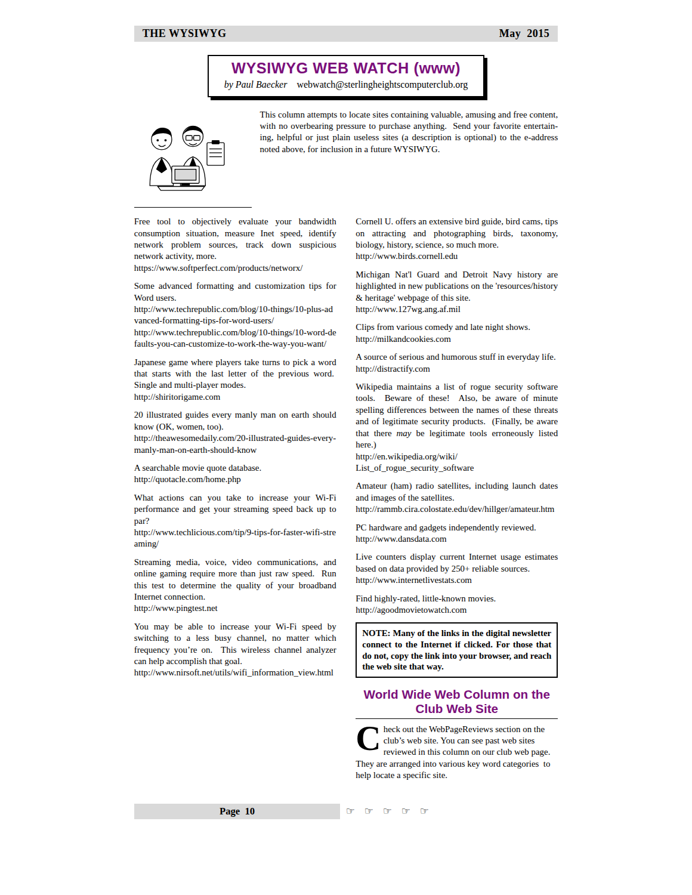THE WYSIWYG
May 2015
WYSIWYG WEB WATCH (www)
by Paul Baecker webwatch@sterlingheightscomputerclub.org
This column attempts to locate sites containing valuable, amusing and free content, with no overbearing pressure to purchase anything. Send your favorite entertaining, helpful or just plain useless sites (a description is optional) to the e-address noted above, for inclusion in a future WYSIWYG.
Free tool to objectively evaluate your bandwidth consumption situation, measure Inet speed, identify network problem sources, track down suspicious network activity, more.
https://www.softperfect.com/products/networx/
Some advanced formatting and customization tips for Word users.
http://www.techrepublic.com/blog/10-things/10-plus-advanced-formatting-tips-for-word-users/
http://www.techrepublic.com/blog/10-things/10-word-defaults-you-can-customize-to-work-the-way-you-want/
Japanese game where players take turns to pick a word that starts with the last letter of the previous word. Single and multi-player modes.
http://shiritorigame.com
20 illustrated guides every manly man on earth should know (OK, women, too).
http://theawesomedaily.com/20-illustrated-guides-every-manly-man-on-earth-should-know
A searchable movie quote database.
http://quotacle.com/home.php
What actions can you take to increase your Wi-Fi performance and get your streaming speed back up to par?
http://www.techlicious.com/tip/9-tips-for-faster-wifi-streaming/
Streaming media, voice, video communications, and online gaming require more than just raw speed. Run this test to determine the quality of your broadband Internet connection.
http://www.pingtest.net
You may be able to increase your Wi-Fi speed by switching to a less busy channel, no matter which frequency you’re on. This wireless channel analyzer can help accomplish that goal.
http://www.nirsoft.net/utils/wifi_information_view.html
Cornell U. offers an extensive bird guide, bird cams, tips on attracting and photographing birds, taxonomy, biology, history, science, so much more.
http://www.birds.cornell.edu
Michigan Nat'l Guard and Detroit Navy history are highlighted in new publications on the 'resources/history & heritage' webpage of this site.
http://www.127wg.ang.af.mil
Clips from various comedy and late night shows.
http://milkandcookies.com
A source of serious and humorous stuff in everyday life.
http://distractify.com
Wikipedia maintains a list of rogue security software tools. Beware of these! Also, be aware of minute spelling differences between the names of these threats and of legitimate security products. (Finally, be aware that there may be legitimate tools erroneously listed here.)
http://en.wikipedia.org/wiki/
List_of_rogue_security_software
Amateur (ham) radio satellites, including launch dates and images of the satellites.
http://rammb.cira.colostate.edu/dev/hillger/amateur.htm
PC hardware and gadgets independently reviewed.
http://www.dansdata.com
Live counters display current Internet usage estimates based on data provided by 250+ reliable sources.
http://www.internetlivestats.com
Find highly-rated, little-known movies.
http://agoodmovietowatch.com
NOTE: Many of the links in the digital newsletter connect to the Internet if clicked. For those that do not, copy the link into your browser, and reach the web site that way.
World Wide Web Column on the
Club Web Site
Check out the WebPageReviews section on the club’s web site. You can see past web sites reviewed in this column on our club web page. They are arranged into various key word categories to help locate a specific site.
Page 10
☜☜☜☜☜